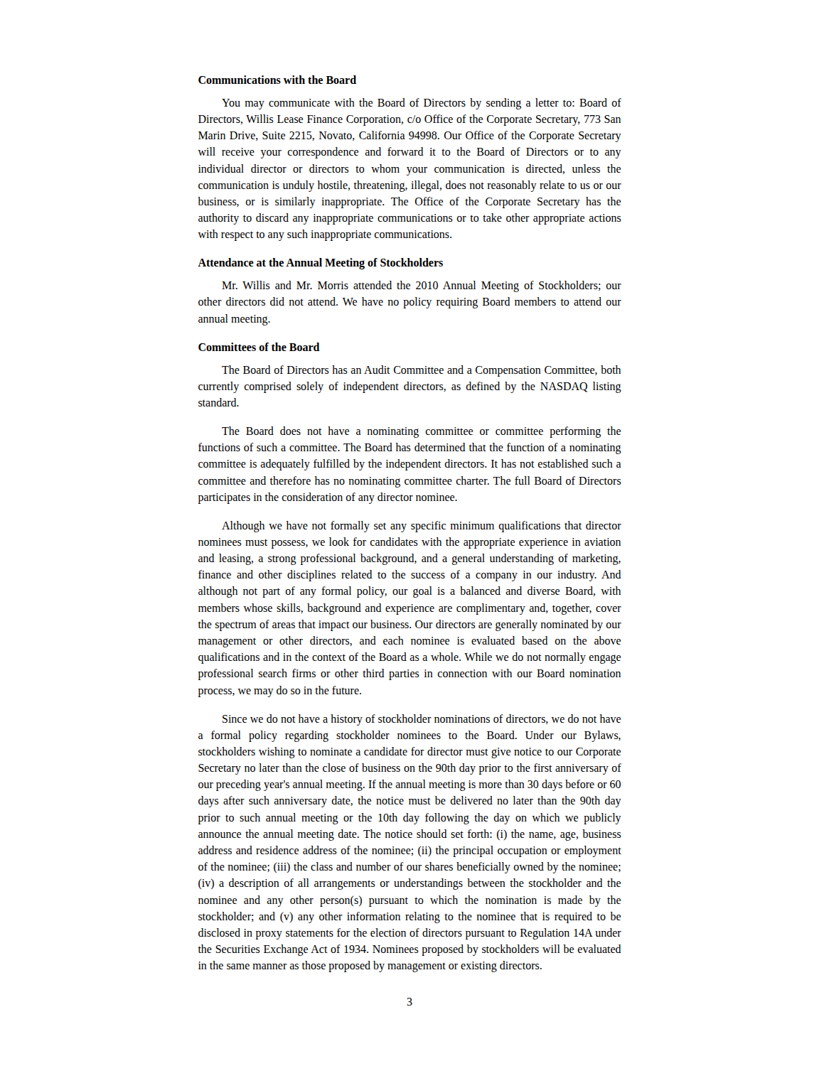Communications with the Board
You may communicate with the Board of Directors by sending a letter to: Board of Directors, Willis Lease Finance Corporation, c/o Office of the Corporate Secretary, 773 San Marin Drive, Suite 2215, Novato, California 94998. Our Office of the Corporate Secretary will receive your correspondence and forward it to the Board of Directors or to any individual director or directors to whom your communication is directed, unless the communication is unduly hostile, threatening, illegal, does not reasonably relate to us or our business, or is similarly inappropriate. The Office of the Corporate Secretary has the authority to discard any inappropriate communications or to take other appropriate actions with respect to any such inappropriate communications.
Attendance at the Annual Meeting of Stockholders
Mr. Willis and Mr. Morris attended the 2010 Annual Meeting of Stockholders; our other directors did not attend. We have no policy requiring Board members to attend our annual meeting.
Committees of the Board
The Board of Directors has an Audit Committee and a Compensation Committee, both currently comprised solely of independent directors, as defined by the NASDAQ listing standard.
The Board does not have a nominating committee or committee performing the functions of such a committee. The Board has determined that the function of a nominating committee is adequately fulfilled by the independent directors. It has not established such a committee and therefore has no nominating committee charter. The full Board of Directors participates in the consideration of any director nominee.
Although we have not formally set any specific minimum qualifications that director nominees must possess, we look for candidates with the appropriate experience in aviation and leasing, a strong professional background, and a general understanding of marketing, finance and other disciplines related to the success of a company in our industry. And although not part of any formal policy, our goal is a balanced and diverse Board, with members whose skills, background and experience are complimentary and, together, cover the spectrum of areas that impact our business. Our directors are generally nominated by our management or other directors, and each nominee is evaluated based on the above qualifications and in the context of the Board as a whole. While we do not normally engage professional search firms or other third parties in connection with our Board nomination process, we may do so in the future.
Since we do not have a history of stockholder nominations of directors, we do not have a formal policy regarding stockholder nominees to the Board. Under our Bylaws, stockholders wishing to nominate a candidate for director must give notice to our Corporate Secretary no later than the close of business on the 90th day prior to the first anniversary of our preceding year's annual meeting. If the annual meeting is more than 30 days before or 60 days after such anniversary date, the notice must be delivered no later than the 90th day prior to such annual meeting or the 10th day following the day on which we publicly announce the annual meeting date. The notice should set forth: (i) the name, age, business address and residence address of the nominee; (ii) the principal occupation or employment of the nominee; (iii) the class and number of our shares beneficially owned by the nominee; (iv) a description of all arrangements or understandings between the stockholder and the nominee and any other person(s) pursuant to which the nomination is made by the stockholder; and (v) any other information relating to the nominee that is required to be disclosed in proxy statements for the election of directors pursuant to Regulation 14A under the Securities Exchange Act of 1934. Nominees proposed by stockholders will be evaluated in the same manner as those proposed by management or existing directors.
3